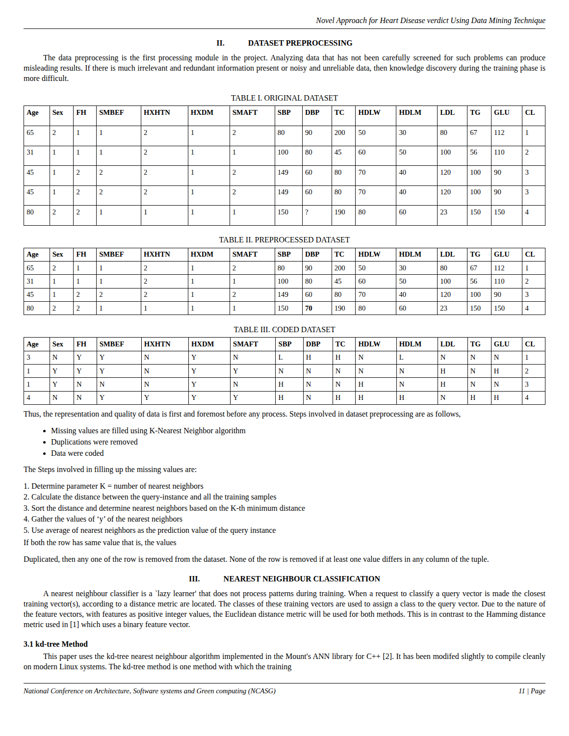Novel Approach for Heart Disease verdict Using Data Mining Technique
II. DATASET PREPROCESSING
The data preprocessing is the first processing module in the project. Analyzing data that has not been carefully screened for such problems can produce misleading results. If there is much irrelevant and redundant information present or noisy and unreliable data, then knowledge discovery during the training phase is more difficult.
TABLE I. ORIGINAL DATASET
| Age | Sex | FH | SMBEF | HXHTN | HXDM | SMAFT | SBP | DBP | TC | HDLW | HDLM | LDL | TG | GLU | CL |
| --- | --- | --- | --- | --- | --- | --- | --- | --- | --- | --- | --- | --- | --- | --- | --- |
| 65 | 2 | 1 | 1 | 2 | 1 | 2 | 80 | 90 | 200 | 50 | 30 | 80 | 67 | 112 | 1 |
| 31 | 1 | 1 | 1 | 2 | 1 | 1 | 100 | 80 | 45 | 60 | 50 | 100 | 56 | 110 | 2 |
| 45 | 1 | 2 | 2 | 2 | 1 | 2 | 149 | 60 | 80 | 70 | 40 | 120 | 100 | 90 | 3 |
| 45 | 1 | 2 | 2 | 2 | 1 | 2 | 149 | 60 | 80 | 70 | 40 | 120 | 100 | 90 | 3 |
| 80 | 2 | 2 | 1 | 1 | 1 | 1 | 150 | ? | 190 | 80 | 60 | 23 | 150 | 150 | 4 |
TABLE II. PREPROCESSED DATASET
| Age | Sex | FH | SMBEF | HXHTN | HXDM | SMAFT | SBP | DBP | TC | HDLW | HDLM | LDL | TG | GLU | CL |
| --- | --- | --- | --- | --- | --- | --- | --- | --- | --- | --- | --- | --- | --- | --- | --- |
| 65 | 2 | 1 | 1 | 2 | 1 | 2 | 80 | 90 | 200 | 50 | 30 | 80 | 67 | 112 | 1 |
| 31 | 1 | 1 | 1 | 2 | 1 | 1 | 100 | 80 | 45 | 60 | 50 | 100 | 56 | 110 | 2 |
| 45 | 1 | 2 | 2 | 2 | 1 | 2 | 149 | 60 | 80 | 70 | 40 | 120 | 100 | 90 | 3 |
| 80 | 2 | 2 | 1 | 1 | 1 | 1 | 150 | 70 | 190 | 80 | 60 | 23 | 150 | 150 | 4 |
TABLE III. CODED DATASET
| Age | Sex | FH | SMBEF | HXHTN | HXDM | SMAFT | SBP | DBP | TC | HDLW | HDLM | LDL | TG | GLU | CL |
| --- | --- | --- | --- | --- | --- | --- | --- | --- | --- | --- | --- | --- | --- | --- | --- |
| 3 | N | Y | Y | N | Y | N | L | H | H | N | L | N | N | N | 1 |
| 1 | Y | Y | Y | N | Y | Y | N | N | N | N | N | H | N | H | 2 |
| 1 | Y | N | N | N | Y | N | H | N | N | H | N | H | N | N | 3 |
| 4 | N | N | Y | Y | Y | Y | H | N | H | H | H | N | H | H | 4 |
Thus, the representation and quality of data is first and foremost before any process. Steps involved in dataset preprocessing are as follows,
Missing values are filled using K-Nearest Neighbor algorithm
Duplications were removed
Data were coded
The Steps involved in filling up the missing values are:
1. Determine parameter K = number of nearest neighbors
2. Calculate the distance between the query-instance and all the training samples
3. Sort the distance and determine nearest neighbors based on the K-th minimum distance
4. Gather the values of ‘y’ of the nearest neighbors
5. Use average of nearest neighbors as the prediction value of the query instance
If both the row has same value that is, the values
Duplicated, then any one of the row is removed from the dataset. None of the row is removed if at least one value differs in any column of the tuple.
III. NEAREST NEIGHBOUR CLASSIFICATION
A nearest neighbour classifier is a `lazy learner' that does not process patterns during training. When a request to classify a query vector is made the closest training vector(s), according to a distance metric are located. The classes of these training vectors are used to assign a class to the query vector. Due to the nature of the feature vectors, with features as positive integer values, the Euclidean distance metric will be used for both methods. This is in contrast to the Hamming distance metric used in [1] which uses a binary feature vector.
3.1 kd-tree Method
This paper uses the kd-tree nearest neighbour algorithm implemented in the Mount's ANN library for C++ [2]. It has been modifed slightly to compile cleanly on modern Linux systems. The kd-tree method is one method with which the training
National Conference on Architecture, Software systems and Green computing (NCASG) 11 | Page